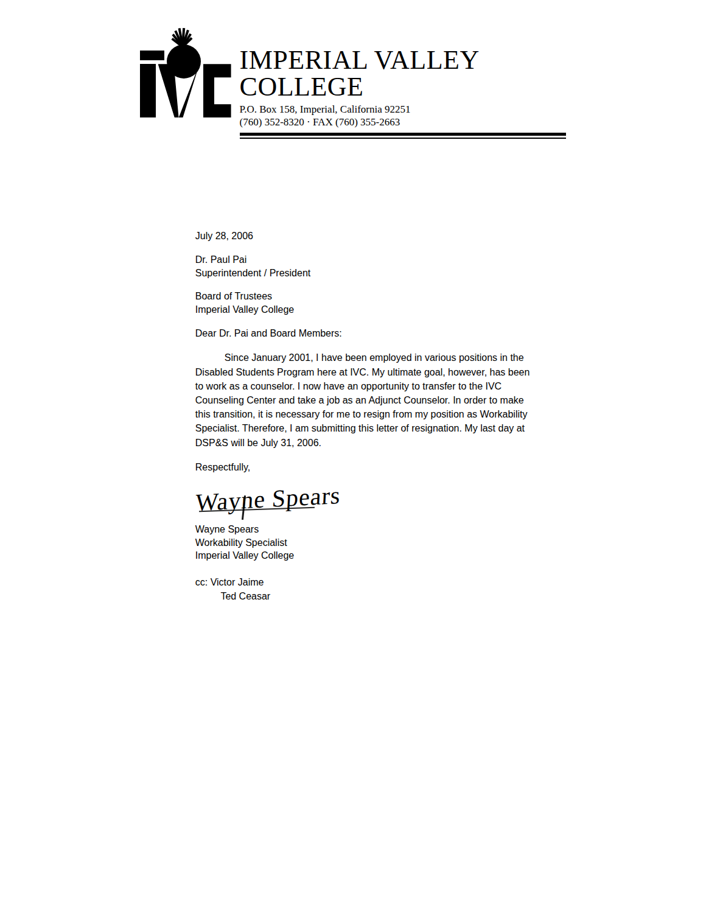IMPERIAL VALLEY COLLEGE
P.O. Box 158, Imperial, California 92251
(760) 352-8320 · FAX (760) 355-2663
July 28, 2006
Dr. Paul Pai
Superintendent / President
Board of Trustees
Imperial Valley College
Dear Dr. Pai and Board Members:
Since January 2001, I have been employed in various positions in the Disabled Students Program here at IVC. My ultimate goal, however, has been to work as a counselor. I now have an opportunity to transfer to the IVC Counseling Center and take a job as an Adjunct Counselor. In order to make this transition, it is necessary for me to resign from my position as Workability Specialist. Therefore, I am submitting this letter of resignation. My last day at DSP&S will be July 31, 2006.
Respectfully,
Wayne Spears
Wayne Spears
Workability Specialist
Imperial Valley College
cc: Victor Jaime
Ted Ceasar